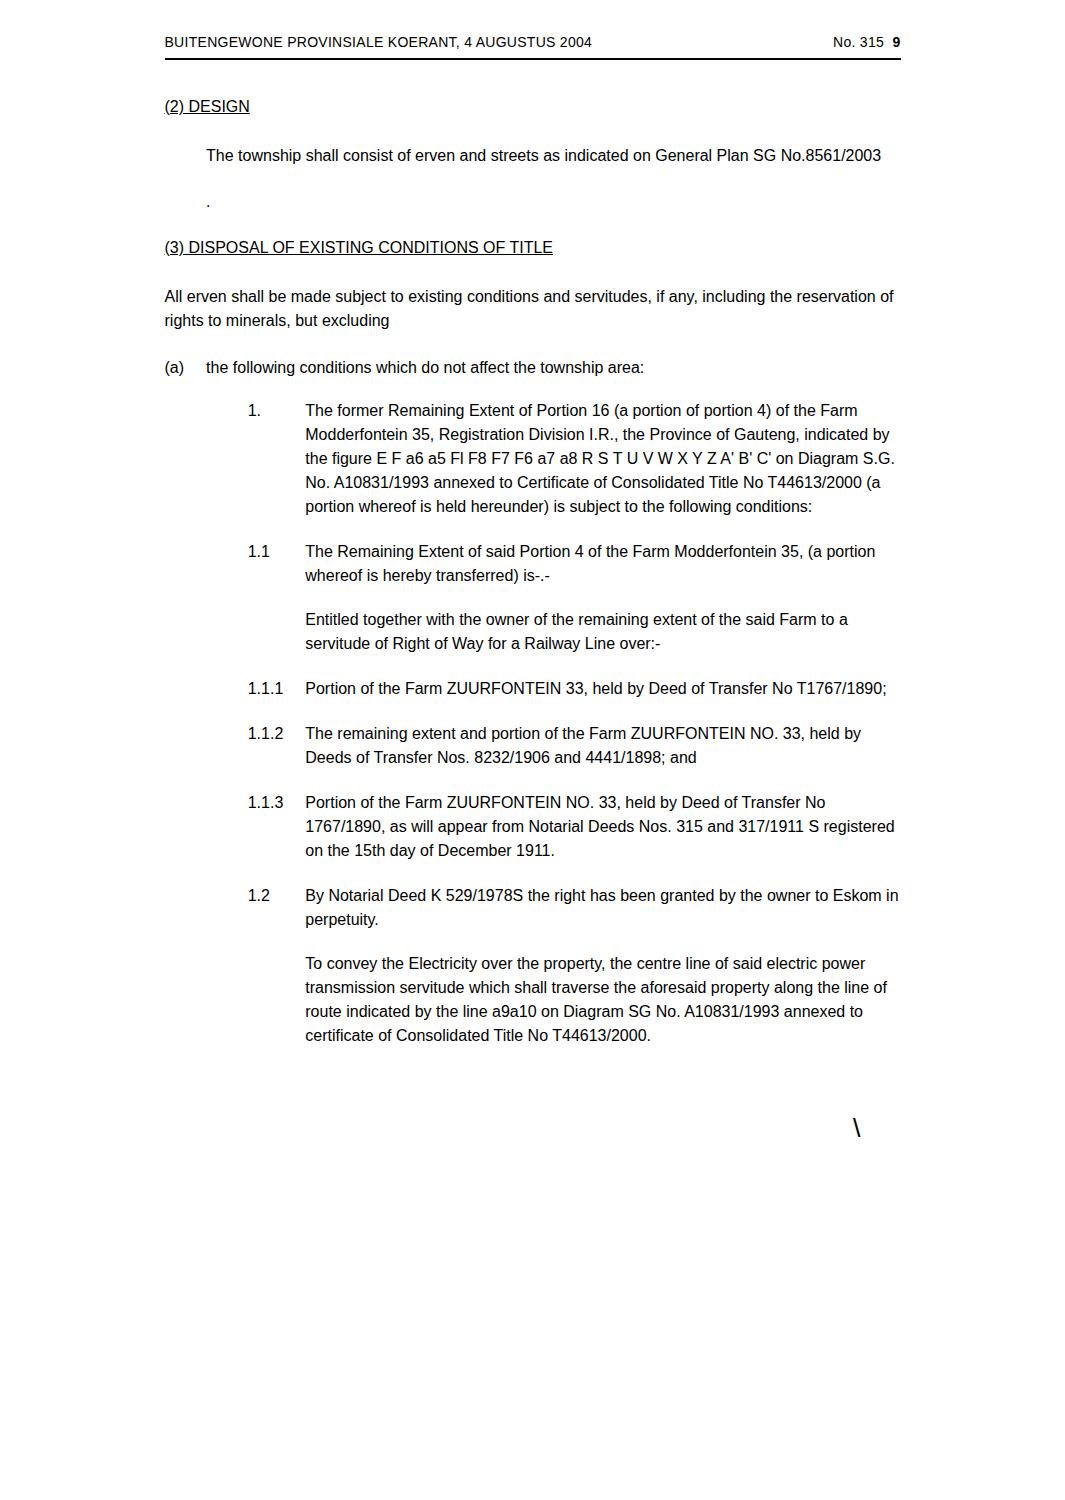BUITENGEWONE PROVINSIALE KOERANT, 4 AUGUSTUS 2004 No. 315 9
(2) DESIGN
The township shall consist of erven and streets as indicated on General Plan SG No.8561/2003
.
(3) DISPOSAL OF EXISTING CONDITIONS OF TITLE
All erven shall be made subject to existing conditions and servitudes, if any, including the reservation of rights to minerals, but excluding
(a) the following conditions which do not affect the township area:
1.
The former Remaining Extent of Portion 16 (a portion of portion 4) of the Farm Modderfontein 35, Registration Division I.R., the Province of Gauteng, indicated by the figure E F a6 a5 Fl F8 F7 F6 a7 a8 R S T U V W X Y Z A' B' C' on Diagram S.G. No. A10831/1993 annexed to Certificate of Consolidated Title No T44613/2000 (a portion whereof is held hereunder) is subject to the following conditions:
1.1
The Remaining Extent of said Portion 4 of the Farm Modderfontein 35, (a portion whereof is hereby transferred) is-.-
Entitled together with the owner of the remaining extent of the said Farm to a servitude of Right of Way for a Railway Line over:-
1.1.1
Portion of the Farm ZUURFONTEIN 33, held by Deed of Transfer No T1767/1890;
1.1.2
The remaining extent and portion of the Farm ZUURFONTEIN NO. 33, held by Deeds of Transfer Nos. 8232/1906 and 4441/1898; and
1.1.3
Portion of the Farm ZUURFONTEIN NO. 33, held by Deed of Transfer No 1767/1890, as will appear from Notarial Deeds Nos. 315 and 317/1911 S registered on the 15th day of December 1911.
1.2
By Notarial Deed K 529/1978S the right has been granted by the owner to Eskom in perpetuity.
To convey the Electricity over the property, the centre line of said electric power transmission servitude which shall traverse the aforesaid property along the line of route indicated by the line a9a10 on Diagram SG No. A10831/1993 annexed to certificate of Consolidated Title No T44613/2000.
\